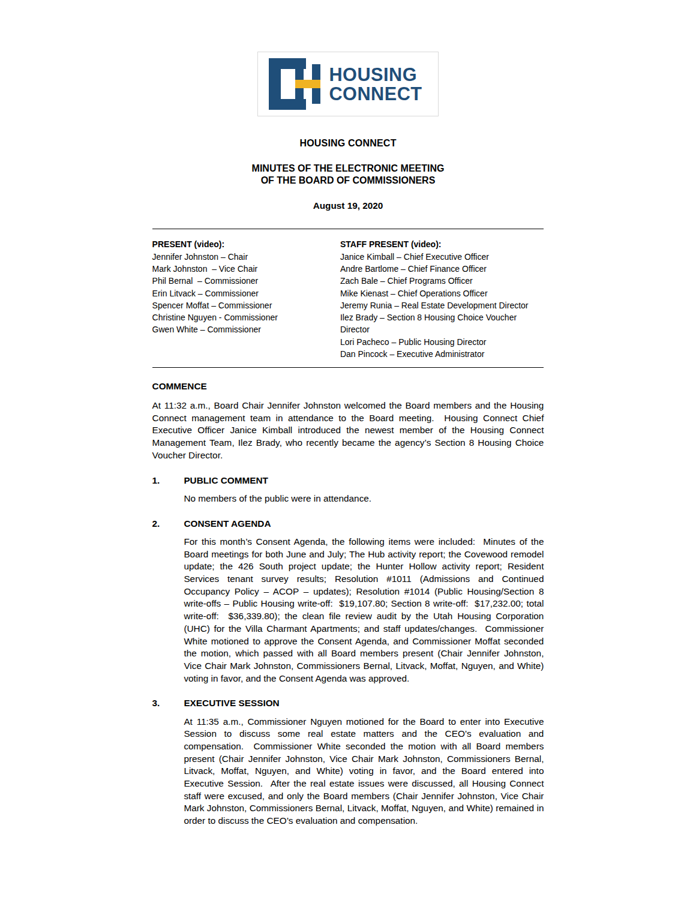HOUSING CONNECT
HOUSING CONNECT
MINUTES OF THE ELECTRONIC MEETING
OF THE BOARD OF COMMISSIONERS
August 19, 2020
| PRESENT (video): Jennifer Johnston – Chair Mark Johnston – Vice Chair Phil Bernal – Commissioner Erin Litvack – Commissioner Spencer Moffat – Commissioner Christine Nguyen - Commissioner Gwen White – Commissioner | STAFF PRESENT (video): Janice Kimball – Chief Executive Officer Andre Bartlome – Chief Finance Officer Zach Bale – Chief Programs Officer Mike Kienast – Chief Operations Officer Jeremy Runia – Real Estate Development Director Ilez Brady – Section 8 Housing Choice Voucher Director Lori Pacheco – Public Housing Director Dan Pincock – Executive Administrator |
COMMENCE
At 11:32 a.m., Board Chair Jennifer Johnston welcomed the Board members and the Housing Connect management team in attendance to the Board meeting. Housing Connect Chief Executive Officer Janice Kimball introduced the newest member of the Housing Connect Management Team, Ilez Brady, who recently became the agency’s Section 8 Housing Choice Voucher Director.
1.
PUBLIC COMMENT
No members of the public were in attendance.
2.
CONSENT AGENDA
For this month’s Consent Agenda, the following items were included: Minutes of the Board meetings for both June and July; The Hub activity report; the Covewood remodel update; the 426 South project update; the Hunter Hollow activity report; Resident Services tenant survey results; Resolution #1011 (Admissions and Continued Occupancy Policy – ACOP – updates); Resolution #1014 (Public Housing/Section 8 write-offs – Public Housing write-off: $19,107.80; Section 8 write-off: $17,232.00; total write-off: $36,339.80); the clean file review audit by the Utah Housing Corporation (UHC) for the Villa Charmant Apartments; and staff updates/changes. Commissioner White motioned to approve the Consent Agenda, and Commissioner Moffat seconded the motion, which passed with all Board members present (Chair Jennifer Johnston, Vice Chair Mark Johnston, Commissioners Bernal, Litvack, Moffat, Nguyen, and White) voting in favor, and the Consent Agenda was approved.
3.
EXECUTIVE SESSION
At 11:35 a.m., Commissioner Nguyen motioned for the Board to enter into Executive Session to discuss some real estate matters and the CEO’s evaluation and compensation. Commissioner White seconded the motion with all Board members present (Chair Jennifer Johnston, Vice Chair Mark Johnston, Commissioners Bernal, Litvack, Moffat, Nguyen, and White) voting in favor, and the Board entered into Executive Session. After the real estate issues were discussed, all Housing Connect staff were excused, and only the Board members (Chair Jennifer Johnston, Vice Chair Mark Johnston, Commissioners Bernal, Litvack, Moffat, Nguyen, and White) remained in order to discuss the CEO’s evaluation and compensation.